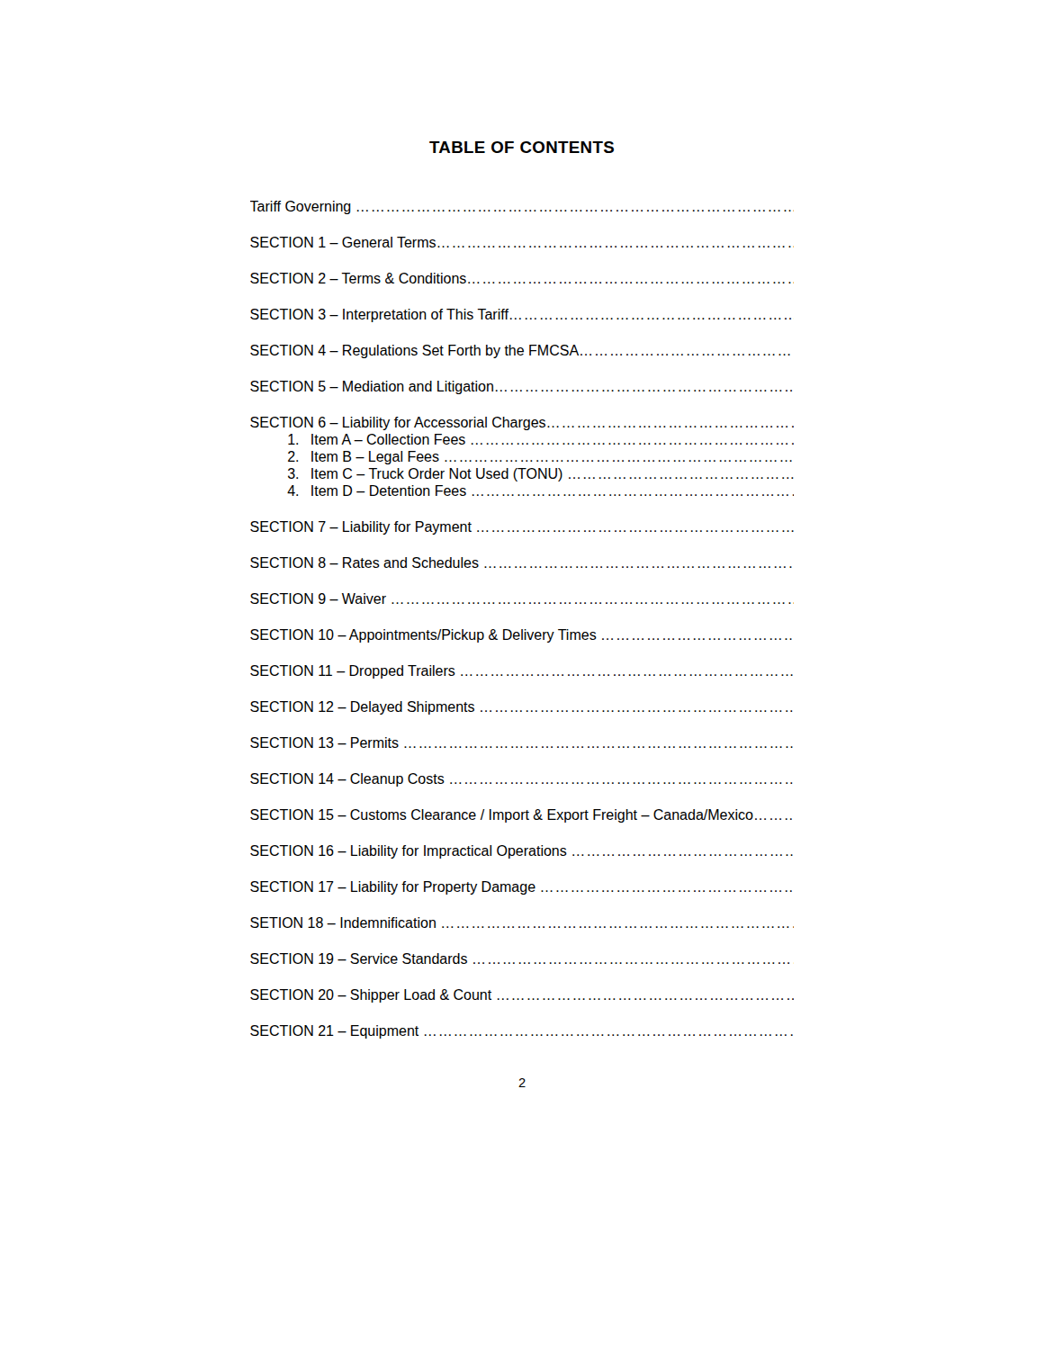TABLE OF CONTENTS
Tariff Governing ………………………………………………………………………………………………………………………….. 1
SECTION 1 – General Terms………………………………………………………………………………………………………….. 4
SECTION 2 – Terms & Conditions……………………………………………………………………………………………….….. 5
SECTION 3 – Interpretation of This Tariff…………………………………………………………………………………………6
SECTION 4 – Regulations Set Forth by the FMCSA……………………………………………………………………….….. 6
SECTION 5 – Mediation and Litigation…………………………………………………………………………………………….….. 6
SECTION 6 – Liability for Accessorial Charges…………………………………………………………………………………….. 6
Item A – Collection Fees ………………………………………………………………………………………………….. 6
Item B – Legal Fees …………………………………………………………………………………………………….….. 6
Item C – Truck Order Not Used (TONU) …………………………………………………………………………….. 6
Item D – Detention Fees ………………………………………………………………………………………………….. 6
SECTION 7 – Liability for Payment …………………………………………………………………………………………………. 7
SECTION 8 – Rates and Schedules …………………………………………………………………………………………….….. 7
SECTION 9 – Waiver …………………………………………………………………………………………………………….….. 7
SECTION 10 – Appointments/Pickup & Delivery Times …………………………………………………………….….. 7
SECTION 11 – Dropped Trailers …………………………………………………………………………………………………….. 8
SECTION 12 – Delayed Shipments ………………………………………………………………………………………….…….. 8
SECTION 13 – Permits …………………………………………………………………………………………………………..…….. 8
SECTION 14 – Cleanup Costs …………………………………………………………………………………………………..…….. 8
SECTION 15 – Customs Clearance / Import & Export Freight – Canada/Mexico…………………………………8
SECTION 16 – Liability for Impractical Operations …………………………………………………………………………….. 9
SECTION 17 – Liability for Property Damage …………………………………………………………………………………….. 9
SETION 18 – Indemnification …………………………………………………………………………………………………..…….. 9
SECTION 19 – Service Standards ………………………………………………………………………………………………….. 10
SECTION 20 – Shipper Load & Count …………………………………………………………………………………………….. 10
SECTION 21 – Equipment ………………………………………………………………………………………………………….. 10
2